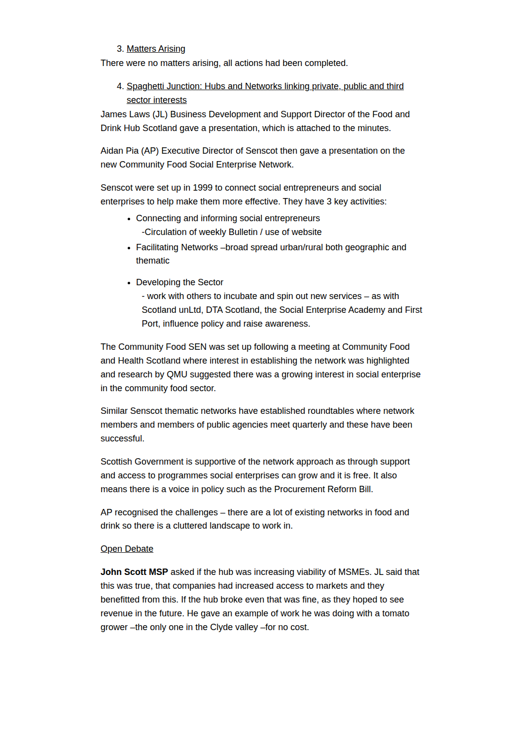Matters Arising
There were no matters arising, all actions had been completed.
Spaghetti Junction: Hubs and Networks linking private, public and third sector interests
James Laws (JL) Business Development and Support Director of the Food and Drink Hub Scotland gave a presentation, which is attached to the minutes.
Aidan Pia (AP) Executive Director of Senscot then gave a presentation on the new Community Food Social Enterprise Network.
Senscot were set up in 1999 to connect social entrepreneurs and social enterprises to help make them more effective. They have 3 key activities:
Connecting and informing social entrepreneurs
-Circulation of weekly Bulletin / use of website
Facilitating Networks –broad spread urban/rural both geographic and thematic
Developing the Sector
- work with others to incubate and spin out new services – as with Scotland unLtd, DTA Scotland, the Social Enterprise Academy and First Port, influence policy and raise awareness.
The Community Food SEN was set up following a meeting at Community Food and Health Scotland where interest in establishing the network was highlighted and research by QMU suggested there was a growing interest in social enterprise in the community food sector.
Similar Senscot thematic networks have established roundtables where network members and members of public agencies meet quarterly and these have been successful.
Scottish Government is supportive of the network approach as through support and access to programmes social enterprises can grow and it is free. It also means there is a voice in policy such as the Procurement Reform Bill.
AP recognised the challenges – there are a lot of existing networks in food and drink so there is a cluttered landscape to work in.
Open Debate
John Scott MSP asked if the hub was increasing viability of MSMEs. JL said that this was true, that companies had increased access to markets and they benefitted from this. If the hub broke even that was fine, as they hoped to see revenue in the future. He gave an example of work he was doing with a tomato grower –the only one in the Clyde valley –for no cost.